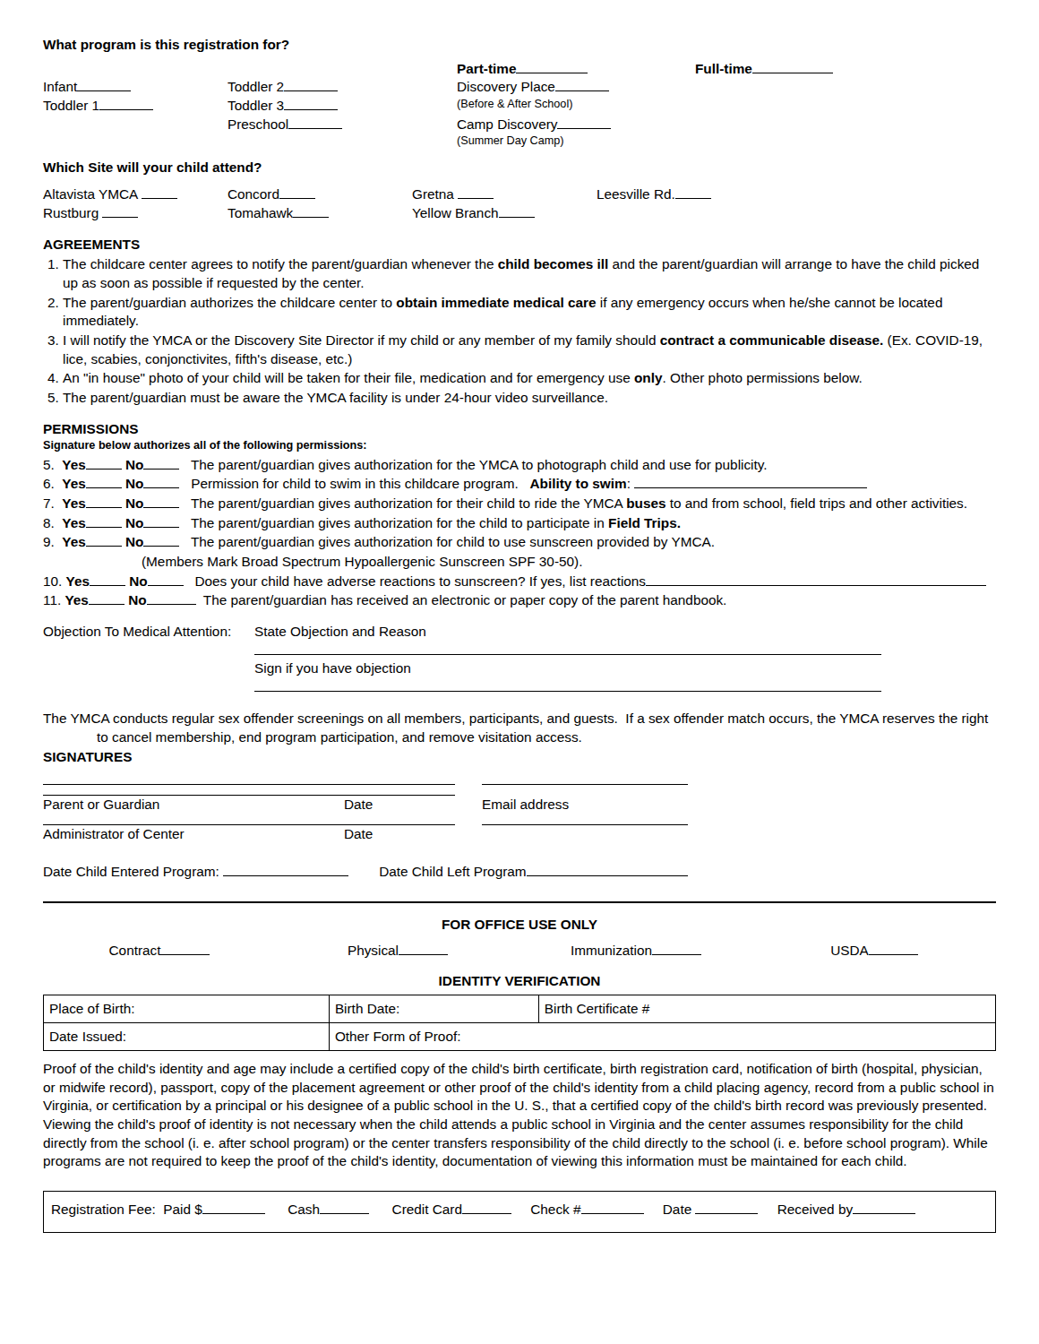What program is this registration for?
| | | Part-time | Full-time |
| Infant | Toddler 2 | Discovery Place | |
| Toddler 1 | Toddler 3 | (Before & After School) | |
| | Preschool | Camp Discovery | |
| | | (Summer Day Camp) | |
Which Site will your child attend?
| Altavista YMCA | Concord | Gretna | Leesville Rd. |
| Rustburg | Tomahawk | Yellow Branch | |
AGREEMENTS
The childcare center agrees to notify the parent/guardian whenever the child becomes ill and the parent/guardian will arrange to have the child picked up as soon as possible if requested by the center.
The parent/guardian authorizes the childcare center to obtain immediate medical care if any emergency occurs when he/she cannot be located immediately.
I will notify the YMCA or the Discovery Site Director if my child or any member of my family should contract a communicable disease. (Ex. COVID-19, lice, scabies, conjonctivites, fifth's disease, etc.)
An "in house" photo of your child will be taken for their file, medication and for emergency use only. Other photo permissions below.
The parent/guardian must be aware the YMCA facility is under 24-hour video surveillance.
PERMISSIONS
Signature below authorizes all of the following permissions:
5. Yes No The parent/guardian gives authorization for the YMCA to photograph child and use for publicity.
6. Yes No Permission for child to swim in this childcare program. Ability to swim:
7. Yes No The parent/guardian gives authorization for their child to ride the YMCA buses to and from school, field trips and other activities.
8. Yes No The parent/guardian gives authorization for the child to participate in Field Trips.
9. Yes No The parent/guardian gives authorization for child to use sunscreen provided by YMCA.
(Members Mark Broad Spectrum Hypoallergenic Sunscreen SPF 30-50).
10. Yes No Does your child have adverse reactions to sunscreen? If yes, list reactions
11. Yes No The parent/guardian has received an electronic or paper copy of the parent handbook.
| Objection To Medical Attention: | State Objection and Reason |
| | Sign if you have objection |
The YMCA conducts regular sex offender screenings on all members, participants, and guests. If a sex offender match occurs, the YMCA reserves the right to cancel membership, end program participation, and remove visitation access.
SIGNATURES
| / Parent or Guardian / Date / | | Email address | |
| / Administrator of Center / Date / | | | |
Date Child Entered Program: Date Child Left Program
FOR OFFICE USE ONLY
| Contract | Physical | Immunization | USDA |
IDENTITY VERIFICATION
| Place of Birth: | Birth Date: | Birth Certificate # |
| Date Issued: | Other Form of Proof: |
Proof of the child's identity and age may include a certified copy of the child's birth certificate, birth registration card, notification of birth (hospital, physician, or midwife record), passport, copy of the placement agreement or other proof of the child's identity from a child placing agency, record from a public school in Virginia, or certification by a principal or his designee of a public school in the U. S., that a certified copy of the child's birth record was previously presented. Viewing the child's proof of identity is not necessary when the child attends a public school in Virginia and the center assumes responsibility for the child directly from the school (i. e. after school program) or the center transfers responsibility of the child directly to the school (i. e. before school program). While programs are not required to keep the proof of the child's identity, documentation of viewing this information must be maintained for each child.
Registration Fee: Paid $ Cash Credit Card Check # Date Received by